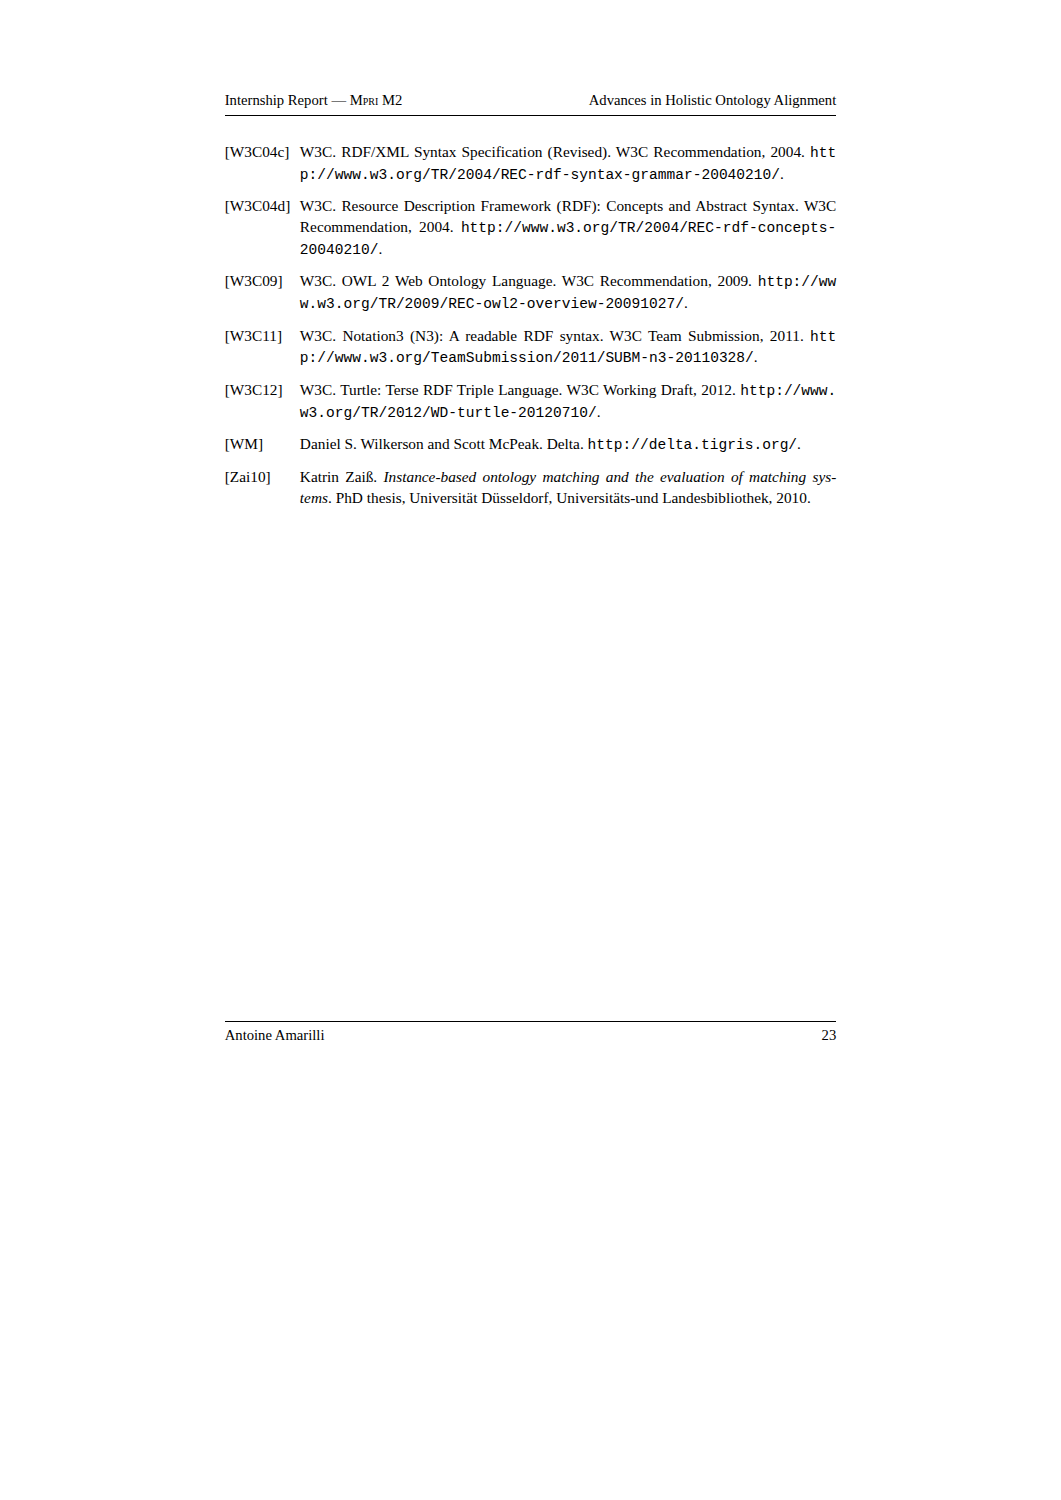Internship Report — Mpri M2 Advances in Holistic Ontology Alignment
[W3C04c]
W3C. RDF/XML Syntax Specification (Revised). W3C Recommendation, 2004. http://www.w3.org/TR/2004/REC-rdf-syntax-grammar-20040210/.
[W3C04d]
W3C. Resource Description Framework (RDF): Concepts and Abstract Syntax. W3C Recommendation, 2004. http://www.w3.org/TR/2004/REC-rdf-concepts-20040210/.
[W3C09]
W3C. OWL 2 Web Ontology Language. W3C Recommendation, 2009. http://www.w3.org/TR/2009/REC-owl2-overview-20091027/.
[W3C11]
W3C. Notation3 (N3): A readable RDF syntax. W3C Team Submission, 2011. http://www.w3.org/TeamSubmission/2011/SUBM-n3-20110328/.
[W3C12]
W3C. Turtle: Terse RDF Triple Language. W3C Working Draft, 2012. http://www.w3.org/TR/2012/WD-turtle-20120710/.
[WM]
Daniel S. Wilkerson and Scott McPeak. Delta. http://delta.tigris.org/.
[Zai10]
Katrin Zaiß. Instance-based ontology matching and the evaluation of matching systems. PhD thesis, Universität Düsseldorf, Universitäts-und Landesbibliothek, 2010.
Antoine Amarilli 23